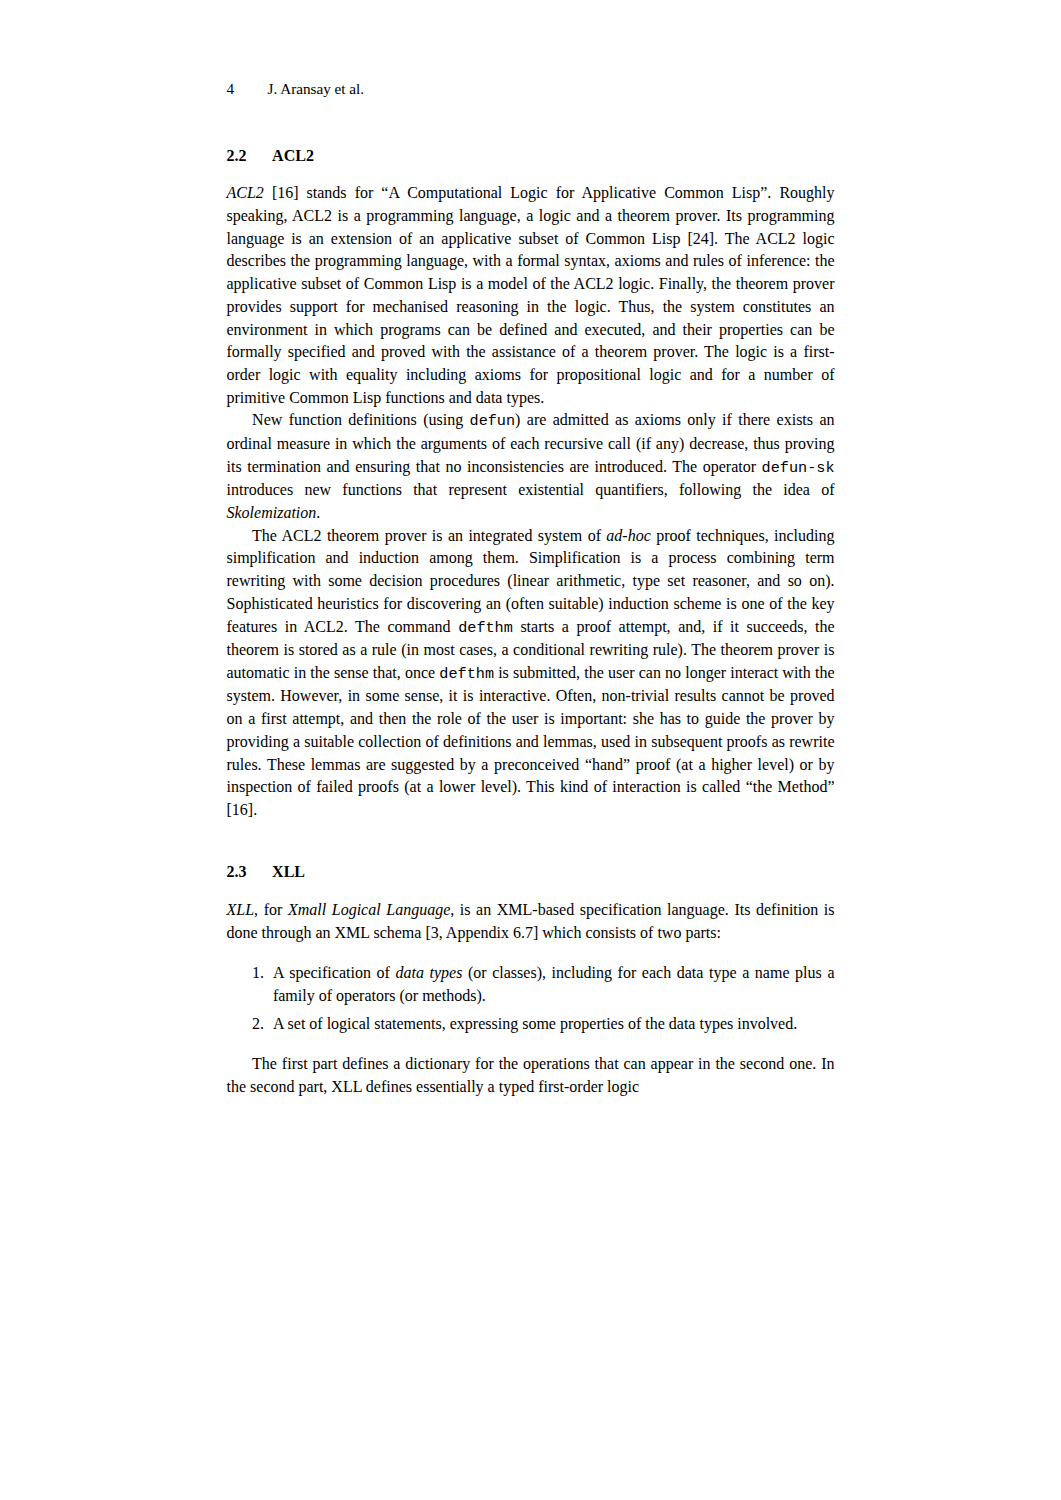4 J. Aransay et al.
2.2 ACL2
ACL2 [16] stands for “A Computational Logic for Applicative Common Lisp”. Roughly speaking, ACL2 is a programming language, a logic and a theorem prover. Its programming language is an extension of an applicative subset of Common Lisp [24]. The ACL2 logic describes the programming language, with a formal syntax, axioms and rules of inference: the applicative subset of Common Lisp is a model of the ACL2 logic. Finally, the theorem prover provides support for mechanised reasoning in the logic. Thus, the system constitutes an environment in which programs can be defined and executed, and their properties can be formally specified and proved with the assistance of a theorem prover. The logic is a first-order logic with equality including axioms for propositional logic and for a number of primitive Common Lisp functions and data types.
New function definitions (using defun) are admitted as axioms only if there exists an ordinal measure in which the arguments of each recursive call (if any) decrease, thus proving its termination and ensuring that no inconsistencies are introduced. The operator defun-sk introduces new functions that represent existential quantifiers, following the idea of Skolemization.
The ACL2 theorem prover is an integrated system of ad-hoc proof techniques, including simplification and induction among them. Simplification is a process combining term rewriting with some decision procedures (linear arithmetic, type set reasoner, and so on). Sophisticated heuristics for discovering an (often suitable) induction scheme is one of the key features in ACL2. The command defthm starts a proof attempt, and, if it succeeds, the theorem is stored as a rule (in most cases, a conditional rewriting rule). The theorem prover is automatic in the sense that, once defthm is submitted, the user can no longer interact with the system. However, in some sense, it is interactive. Often, non-trivial results cannot be proved on a first attempt, and then the role of the user is important: she has to guide the prover by providing a suitable collection of definitions and lemmas, used in subsequent proofs as rewrite rules. These lemmas are suggested by a preconceived “hand” proof (at a higher level) or by inspection of failed proofs (at a lower level). This kind of interaction is called “the Method” [16].
2.3 XLL
XLL, for Xmall Logical Language, is an XML-based specification language. Its definition is done through an XML schema [3, Appendix 6.7] which consists of two parts:
A specification of data types (or classes), including for each data type a name plus a family of operators (or methods).
A set of logical statements, expressing some properties of the data types involved.
The first part defines a dictionary for the operations that can appear in the second one. In the second part, XLL defines essentially a typed first-order logic